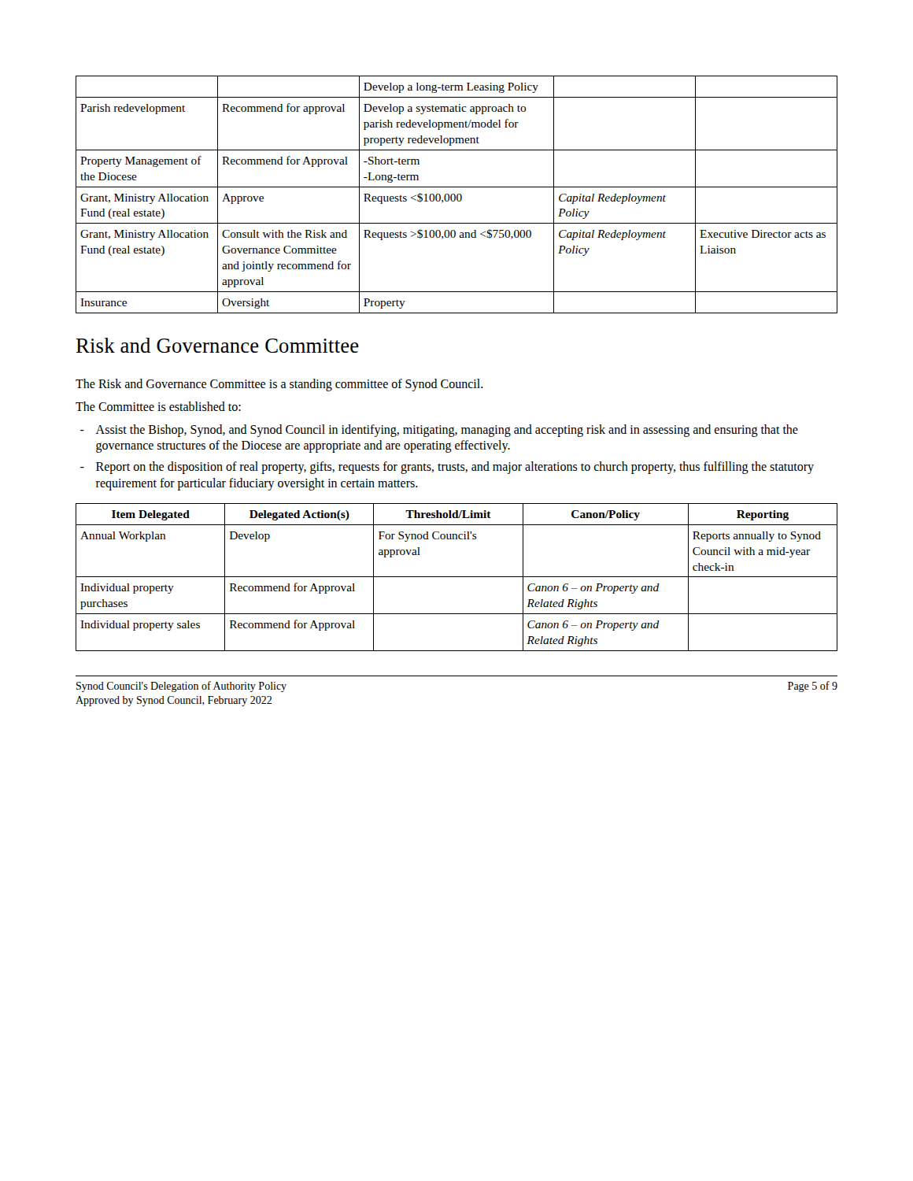| | | Develop a long-term Leasing Policy | | |
| Parish redevelopment | Recommend for approval | Develop a systematic approach to parish redevelopment/model for property redevelopment | | |
| Property Management of the Diocese | Recommend for Approval | -Short-term -Long-term | | |
| Grant, Ministry Allocation Fund (real estate) | Approve | Requests <$100,000 | Capital Redeployment Policy | |
| Grant, Ministry Allocation Fund (real estate) | Consult with the Risk and Governance Committee and jointly recommend for approval | Requests >$100,00 and <$750,000 | Capital Redeployment Policy | Executive Director acts as Liaison |
| Insurance | Oversight | Property | | |
Risk and Governance Committee
The Risk and Governance Committee is a standing committee of Synod Council.
The Committee is established to:
Assist the Bishop, Synod, and Synod Council in identifying, mitigating, managing and accepting risk and in assessing and ensuring that the governance structures of the Diocese are appropriate and are operating effectively.
Report on the disposition of real property, gifts, requests for grants, trusts, and major alterations to church property, thus fulfilling the statutory requirement for particular fiduciary oversight in certain matters.
| Item Delegated | Delegated Action(s) | Threshold/Limit | Canon/Policy | Reporting |
| --- | --- | --- | --- | --- |
| Annual Workplan | Develop | For Synod Council's approval | | Reports annually to Synod Council with a mid-year check-in |
| Individual property purchases | Recommend for Approval | | Canon 6 – on Property and Related Rights | |
| Individual property sales | Recommend for Approval | | Canon 6 – on Property and Related Rights | |
Synod Council's Delegation of Authority Policy
Approved by Synod Council, February 2022
Page 5 of 9